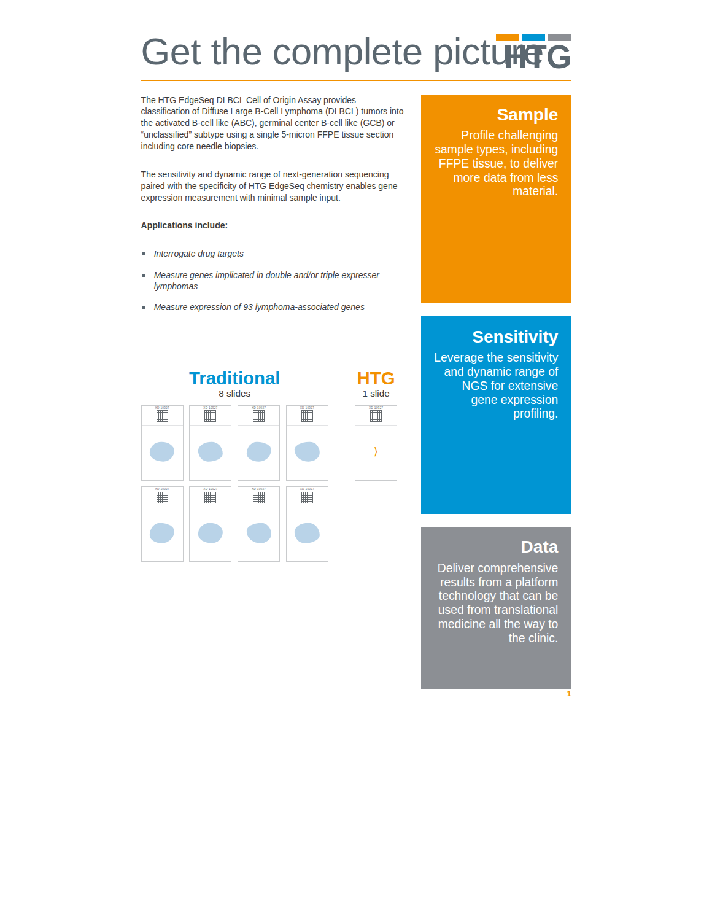Get the complete picture
HTG
The HTG EdgeSeq DLBCL Cell of Origin Assay provides classification of Diffuse Large B-Cell Lymphoma (DLBCL) tumors into the activated B-cell like (ABC), germinal center B-cell like (GCB) or “unclassified” subtype using a single 5-micron FFPE tissue section including core needle biopsies.
The sensitivity and dynamic range of next-generation sequencing paired with the specificity of HTG EdgeSeq chemistry enables gene expression measurement with minimal sample input.
Applications include:
Interrogate drug targets
Measure genes implicated in double and/or triple expresser lymphomas
Measure expression of 93 lymphoma-associated genes
Traditional 8 slides
XD-10927
XD-10927
XD-10927
XD-10927
XD-10927
XD-10927
XD-10927
XD-10927
HTG 1 slide
XD-10927
⟩
Sample
Profile challenging sample types, including FFPE tissue, to deliver more data from less material.
Sensitivity
Leverage the sensitivity and dynamic range of NGS for extensive gene expression profiling.
Data
Deliver comprehensive results from a platform technology that can be used from translational medicine all the way to the clinic.
1